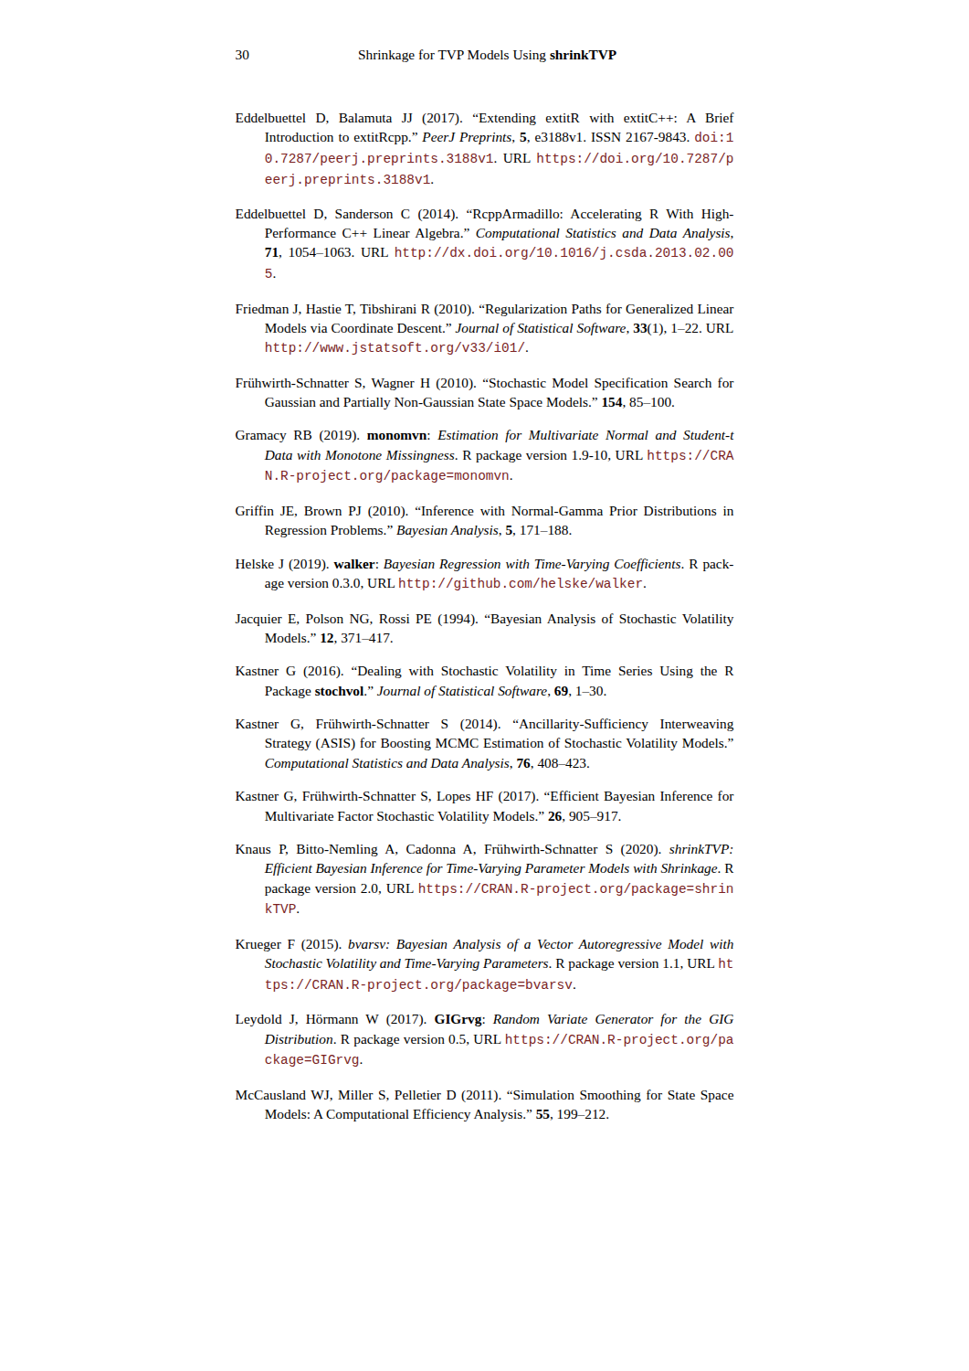30
Shrinkage for TVP Models Using shrinkTVP
Eddelbuettel D, Balamuta JJ (2017). “Extending extitR with extitC++: A Brief Introduction to extitRcpp.” PeerJ Preprints, 5, e3188v1. ISSN 2167-9843. doi:10.7287/peerj.preprints.3188v1. URL https://doi.org/10.7287/peerj.preprints.3188v1.
Eddelbuettel D, Sanderson C (2014). “RcppArmadillo: Accelerating R With High-Performance C++ Linear Algebra.” Computational Statistics and Data Analysis, 71, 1054–1063. URL http://dx.doi.org/10.1016/j.csda.2013.02.005.
Friedman J, Hastie T, Tibshirani R (2010). “Regularization Paths for Generalized Linear Models via Coordinate Descent.” Journal of Statistical Software, 33(1), 1–22. URL http://www.jstatsoft.org/v33/i01/.
Frühwirth-Schnatter S, Wagner H (2010). “Stochastic Model Specification Search for Gaussian and Partially Non-Gaussian State Space Models.” 154, 85–100.
Gramacy RB (2019). monomvn: Estimation for Multivariate Normal and Student-t Data with Monotone Missingness. R package version 1.9-10, URL https://CRAN.R-project.org/package=monomvn.
Griffin JE, Brown PJ (2010). “Inference with Normal-Gamma Prior Distributions in Regression Problems.” Bayesian Analysis, 5, 171–188.
Helske J (2019). walker: Bayesian Regression with Time-Varying Coefficients. R package version 0.3.0, URL http://github.com/helske/walker.
Jacquier E, Polson NG, Rossi PE (1994). “Bayesian Analysis of Stochastic Volatility Models.” 12, 371–417.
Kastner G (2016). “Dealing with Stochastic Volatility in Time Series Using the R Package stochvol.” Journal of Statistical Software, 69, 1–30.
Kastner G, Frühwirth-Schnatter S (2014). “Ancillarity-Sufficiency Interweaving Strategy (ASIS) for Boosting MCMC Estimation of Stochastic Volatility Models.” Computational Statistics and Data Analysis, 76, 408–423.
Kastner G, Frühwirth-Schnatter S, Lopes HF (2017). “Efficient Bayesian Inference for Multivariate Factor Stochastic Volatility Models.” 26, 905–917.
Knaus P, Bitto-Nemling A, Cadonna A, Frühwirth-Schnatter S (2020). shrinkTVP: Efficient Bayesian Inference for Time-Varying Parameter Models with Shrinkage. R package version 2.0, URL https://CRAN.R-project.org/package=shrinkTVP.
Krueger F (2015). bvarsv: Bayesian Analysis of a Vector Autoregressive Model with Stochastic Volatility and Time-Varying Parameters. R package version 1.1, URL https://CRAN.R-project.org/package=bvarsv.
Leydold J, Hörmann W (2017). GIGrvg: Random Variate Generator for the GIG Distribution. R package version 0.5, URL https://CRAN.R-project.org/package=GIGrvg.
McCausland WJ, Miller S, Pelletier D (2011). “Simulation Smoothing for State Space Models: A Computational Efficiency Analysis.” 55, 199–212.